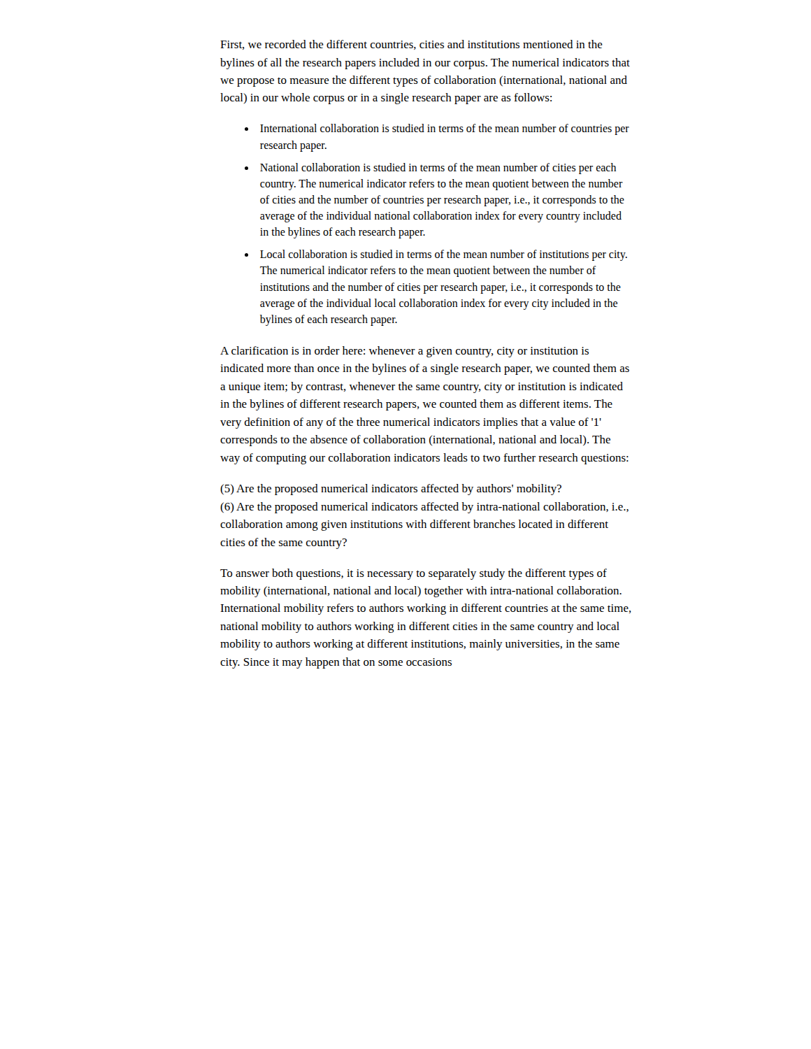First, we recorded the different countries, cities and institutions mentioned in the bylines of all the research papers included in our corpus. The numerical indicators that we propose to measure the different types of collaboration (international, national and local) in our whole corpus or in a single research paper are as follows:
International collaboration is studied in terms of the mean number of countries per research paper.
National collaboration is studied in terms of the mean number of cities per each country. The numerical indicator refers to the mean quotient between the number of cities and the number of countries per research paper, i.e., it corresponds to the average of the individual national collaboration index for every country included in the bylines of each research paper.
Local collaboration is studied in terms of the mean number of institutions per city. The numerical indicator refers to the mean quotient between the number of institutions and the number of cities per research paper, i.e., it corresponds to the average of the individual local collaboration index for every city included in the bylines of each research paper.
A clarification is in order here: whenever a given country, city or institution is indicated more than once in the bylines of a single research paper, we counted them as a unique item; by contrast, whenever the same country, city or institution is indicated in the bylines of different research papers, we counted them as different items. The very definition of any of the three numerical indicators implies that a value of '1' corresponds to the absence of collaboration (international, national and local). The way of computing our collaboration indicators leads to two further research questions:
(5) Are the proposed numerical indicators affected by authors' mobility?
(6) Are the proposed numerical indicators affected by intra-national collaboration, i.e., collaboration among given institutions with different branches located in different cities of the same country?
To answer both questions, it is necessary to separately study the different types of mobility (international, national and local) together with intra-national collaboration. International mobility refers to authors working in different countries at the same time, national mobility to authors working in different cities in the same country and local mobility to authors working at different institutions, mainly universities, in the same city. Since it may happen that on some occasions